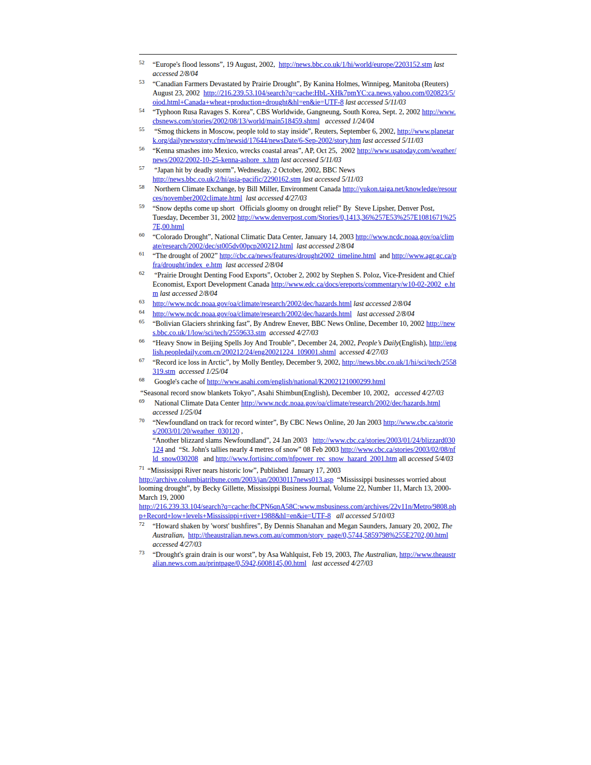52 “Europe's flood lessons”, 19 August, 2002, http://news.bbc.co.uk/1/hi/world/europe/2203152.stm last accessed 2/8/04
53 “Canadian Farmers Devastated by Prairie Drought”, By Kanina Holmes, Winnipeg, Manitoba (Reuters) August 23, 2002 http://216.239.53.104/search?q=cache:HbL-XHk7pmYC:ca.news.yahoo.com/020823/5/oiod.html+Canada+wheat+production+drought&hl=en&ie=UTF-8 last accessed 5/11/03
54 “Typhoon Rusa Ravages S. Korea”, CBS Worldwide, Gangneung, South Korea, Sept. 2, 2002 http://www.cbsnews.com/stories/2002/08/13/world/main518459.shtml accessed 1/24/04
55 “Smog thickens in Moscow, people told to stay inside”, Reuters, September 6, 2002, http://www.planetark.org/dailynewsstory.cfm/newsid/17644/newsDate/6-Sep-2002/story.htm last accessed 5/11/03
56 “Kenna smashes into Mexico, wrecks coastal areas”, AP, Oct 25, 2002 http://www.usatoday.com/weather/news/2002/2002-10-25-kenna-ashore_x.htm last accessed 5/11/03
57 “Japan hit by deadly storm”, Wednesday, 2 October, 2002, BBC News
http://news.bbc.co.uk/2/hi/asia-pacific/2290162.stm last accessed 5/11/03
58 Northern Climate Exchange, by Bill Miller, Environment Canada http://yukon.taiga.net/knowledge/resources/november2002climate.html last accessed 4/27/03
59 “Snow depths come up short Officials gloomy on drought relief” By Steve Lipsher, Denver Post, Tuesday, December 31, 2002 http://www.denverpost.com/Stories/0,1413,36%257E53%257E1081671%257E,00.html
60 “Colorado Drought”, National Climatic Data Center, January 14, 2003 http://www.ncdc.noaa.gov/oa/climate/research/2002/dec/st005dv00pcp200212.html last accessed 2/8/04
61 “The drought of 2002” http://cbc.ca/news/features/drought2002_timeline.html and http://www.agr.gc.ca/pfra/drought/index_e.htm last accessed 2/8/04
62 “Prairie Drought Denting Food Exports”, October 2, 2002 by Stephen S. Poloz, Vice-President and Chief Economist, Export Development Canada http://www.edc.ca/docs/ereports/commentary/w10-02-2002_e.htm last accessed 2/8/04
63 http://www.ncdc.noaa.gov/oa/climate/research/2002/dec/hazards.html last accessed 2/8/04
64 http://www.ncdc.noaa.gov/oa/climate/research/2002/dec/hazards.html last accessed 2/8/04
65 “Bolivian Glaciers shrinking fast”, By Andrew Enever, BBC News Online, December 10, 2002 http://news.bbc.co.uk/1/low/sci/tech/2559633.stm accessed 4/27/03
66 “Heavy Snow in Beijing Spells Joy And Trouble”, December 24, 2002, People’s Daily(English), http://english.peopledaily.com.cn/200212/24/eng20021224_109001.shtml accessed 4/27/03
67 “Record ice loss in Arctic”, by Molly Bentley, December 9, 2002, http://news.bbc.co.uk/1/hi/sci/tech/2558319.stm accessed 1/25/04
68 Google's cache of http://www.asahi.com/english/national/K2002121000299.html
“Seasonal record snow blankets Tokyo”, Asahi Shimbun(English), December 10, 2002, accessed 4/27/03
69 National Climate Data Center http://www.ncdc.noaa.gov/oa/climate/research/2002/dec/hazards.html accessed 1/25/04
70 “Newfoundland on track for record winter”, By CBC News Online, 20 Jan 2003 http://www.cbc.ca/stories/2003/01/20/weather_030120 ,
“Another blizzard slams Newfoundland”, 24 Jan 2003 http://www.cbc.ca/stories/2003/01/24/blizzard030124 and “St. John's tallies nearly 4 metres of snow” 08 Feb 2003 http://www.cbc.ca/stories/2003/02/08/nfld_snow030208 and http://www.fortisinc.com/nfpower_rec_snow_hazard_2001.htm all accessed 5/4/03
71 “Mississippi River nears historic low”, Published January 17, 2003
http://archive.columbiatribune.com/2003/jan/20030117news013.asp “Mississippi businesses worried about looming drought”, by Becky Gillette, Mississippi Business Journal, Volume 22, Number 11, March 13, 2000-March 19, 2000
http://216.239.33.104/search?q=cache:fbCPN6qnA58C:www.msbusiness.com/archives/22v11n/Metro/9808.php+Record+low+levels+Mississippi+river+1988&hl=en&ie=UTF-8 all accessed 5/10/03
72 “Howard shaken by 'worst' bushfires”, By Dennis Shanahan and Megan Saunders, January 20, 2002, The Australian, http://theaustralian.news.com.au/common/story_page/0,5744,5859798%255E2702,00.html accessed 4/27/03
73 “Drought's grain drain is our worst”, by Asa Wahlquist, Feb 19, 2003, The Australian, http://www.theaustralian.news.com.au/printpage/0,5942,6008145,00.html last accessed 4/27/03